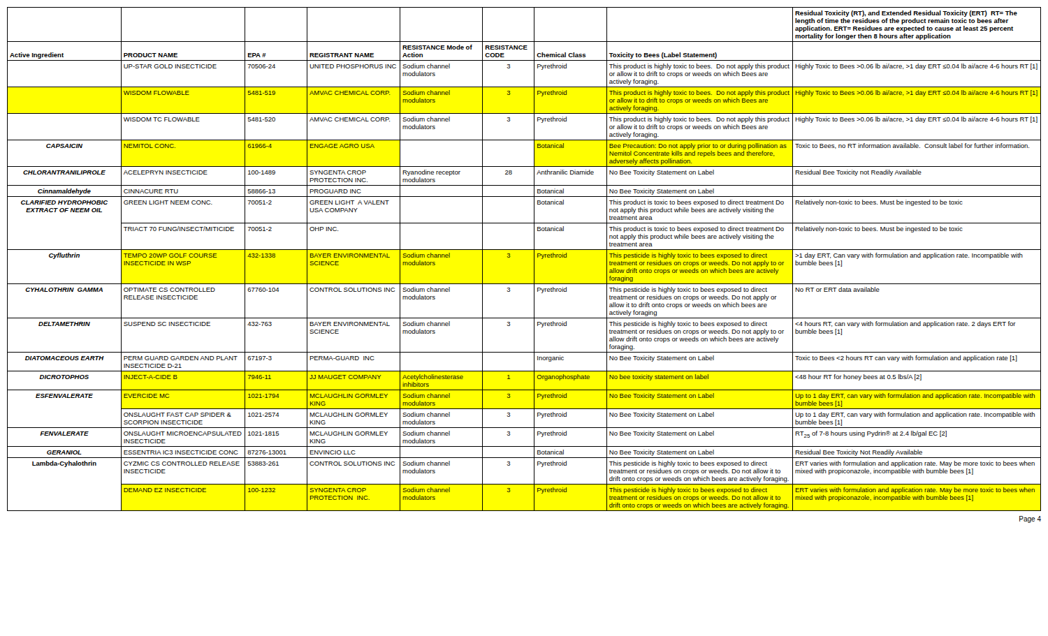| | | | | | | | | Residual Toxicity (RT), and Extended Residual Toxicity (ERT) RT= The length of time the residues of the product remain toxic to bees after application. ERT= Residues are expected to cause at least 25 percent mortality for longer then 8 hours after application |
| --- | --- | --- | --- | --- | --- | --- | --- | --- |
| Active Ingredient | PRODUCT NAME | EPA # | REGISTRANT NAME | RESISTANCE Mode of Action | RESISTANCE CODE | Chemical Class | Toxicity to Bees (Label Statement) | |
| | UP-STAR GOLD INSECTICIDE | 70506-24 | UNITED PHOSPHORUS INC | Sodium channel modulators | 3 | Pyrethroid | This product is highly toxic to bees. Do not apply this product or allow it to drift to crops or weeds on which Bees are actively foraging. | Highly Toxic to Bees >0.06 lb ai/acre, >1 day ERT ≤0.04 lb ai/acre 4-6 hours RT [1] |
| | WISDOM FLOWABLE | 5481-519 | AMVAC CHEMICAL CORP. | Sodium channel modulators | 3 | Pyrethroid | This product is highly toxic to bees. Do not apply this product or allow it to drift to crops or weeds on which Bees are actively foraging. | Highly Toxic to Bees >0.06 lb ai/acre, >1 day ERT ≤0.04 lb ai/acre 4-6 hours RT [1] |
| | WISDOM TC FLOWABLE | 5481-520 | AMVAC CHEMICAL CORP. | Sodium channel modulators | 3 | Pyrethroid | This product is highly toxic to bees. Do not apply this product or allow it to drift to crops or weeds on which Bees are actively foraging. | Highly Toxic to Bees >0.06 lb ai/acre, >1 day ERT ≤0.04 lb ai/acre 4-6 hours RT [1] |
| CAPSAICIN | NEMITOL CONC. | 61966-4 | ENGAGE AGRO USA | | | Botanical | Bee Precaution: Do not apply prior to or during pollination as Nemitol Concentrate kills and repels bees and therefore, adversely affects pollination. | Toxic to Bees, no RT information available. Consult label for further information. |
| CHLORANTRANILIPROLE | ACELEPRYN INSECTICIDE | 100-1489 | SYNGENTA CROP PROTECTION INC. | Ryanodine receptor modulators | 28 | Anthranilic Diamide | No Bee Toxicity Statement on Label | Residual Bee Toxicity not Readily Available |
| Cinnamaldehyde | CINNACURE RTU | 58866-13 | PROGUARD INC | | | Botanical | No Bee Toxicity Statement on Label | |
| CLARIFIED HYDROPHOBIC EXTRACT OF NEEM OIL | GREEN LIGHT NEEM CONC. | 70051-2 | GREEN LIGHT A VALENT USA COMPANY | | | Botanical | This product is toxic to bees exposed to direct treatment Do not apply this product while bees are actively visiting the treatment area | Relatively non-toxic to bees. Must be ingested to be toxic |
| TRIACT 70 FUNG/INSECT/MITICIDE | 70051-2 | OHP INC. | | | Botanical | This product is toxic to bees exposed to direct treatment Do not apply this product while bees are actively visiting the treatment area | Relatively non-toxic to bees. Must be ingested to be toxic |
| Cyfluthrin | TEMPO 20WP GOLF COURSE INSECTICIDE IN WSP | 432-1338 | BAYER ENVIRONMENTAL SCIENCE | Sodium channel modulators | 3 | Pyrethroid | This pesticide is highly toxic to bees exposed to direct treatment or residues on crops or weeds. Do not apply to or allow drift onto crops or weeds on which bees are actively foraging | >1 day ERT, Can vary with formulation and application rate. Incompatible with bumble bees [1] |
| CYHALOTHRIN GAMMA | OPTIMATE CS CONTROLLED RELEASE INSECTICIDE | 67760-104 | CONTROL SOLUTIONS INC | Sodium channel modulators | 3 | Pyrethroid | This pesticide is highly toxic to bees exposed to direct treatment or residues on crops or weeds. Do not apply or allow it to drift onto crops or weeds on which bees are actively foraging | No RT or ERT data available |
| DELTAMETHRIN | SUSPEND SC INSECTICIDE | 432-763 | BAYER ENVIRONMENTAL SCIENCE | Sodium channel modulators | 3 | Pyrethroid | This pesticide is highly toxic to bees exposed to direct treatment or residues on crops or weeds. Do not apply to or allow drift onto crops or weeds on which bees are actively foraging. | <4 hours RT, can vary with formulation and application rate. 2 days ERT for bumble bees [1] |
| DIATOMACEOUS EARTH | PERM GUARD GARDEN AND PLANT INSECTICIDE D-21 | 67197-3 | PERMA-GUARD INC | | | Inorganic | No Bee Toxicity Statement on Label | Toxic to Bees <2 hours RT can vary with formulation and application rate [1] |
| DICROTOPHOS | INJECT-A-CIDE B | 7946-11 | JJ MAUGET COMPANY | Acetylcholinesterase inhibitors | 1 | Organophosphate | No bee toxicity statement on label | <48 hour RT for honey bees at 0.5 lbs/A [2] |
| ESFENVALERATE | EVERCIDE MC | 1021-1794 | MCLAUGHLIN GORMLEY KING | Sodium channel modulators | 3 | Pyrethroid | No Bee Toxicity Statement on Label | Up to 1 day ERT, can vary with formulation and application rate. Incompatible with bumble bees [1] |
| ONSLAUGHT FAST CAP SPIDER & SCORPION INSECTICIDE | 1021-2574 | MCLAUGHLIN GORMLEY KING | Sodium channel modulators | 3 | Pyrethroid | No Bee Toxicity Statement on Label | Up to 1 day ERT, can vary with formulation and application rate. Incompatible with bumble bees [1] |
| FENVALERATE | ONSLAUGHT MICROENCAPSULATED INSECTICIDE | 1021-1815 | MCLAUGHLIN GORMLEY KING | Sodium channel modulators | 3 | Pyrethroid | No Bee Toxicity Statement on Label | RT 25 of 7-8 hours using Pydrin® at 2.4 lb/gal EC [2] |
| GERANIOL | ESSENTRIA IC3 INSECTICIDE CONC | 87276-13001 | ENVINCIO LLC | | | Botanical | No Bee Toxicity Statement on Label | Residual Bee Toxicity Not Readily Available |
| Lambda-Cyhalothrin | CYZMIC CS CONTROLLED RELEASE INSECTICIDE | 53883-261 | CONTROL SOLUTIONS INC | Sodium channel modulators | 3 | Pyrethroid | This pesticide is highly toxic to bees exposed to direct treatment or residues on crops or weeds. Do not allow it to drift onto crops or weeds on which bees are actively foraging. | ERT varies with formulation and application rate. May be more toxic to bees when mixed with propiconazole, incompatible with bumble bees [1] |
| DEMAND EZ INSECTICIDE | 100-1232 | SYNGENTA CROP PROTECTION INC. | Sodium channel modulators | 3 | Pyrethroid | This pesticide is highly toxic to bees exposed to direct treatment or residues on crops or weeds. Do not allow it to drift onto crops or weeds on which bees are actively foraging. | ERT varies with formulation and application rate. May be more toxic to bees when mixed with propiconazole, incompatible with bumble bees [1] |
Page 4